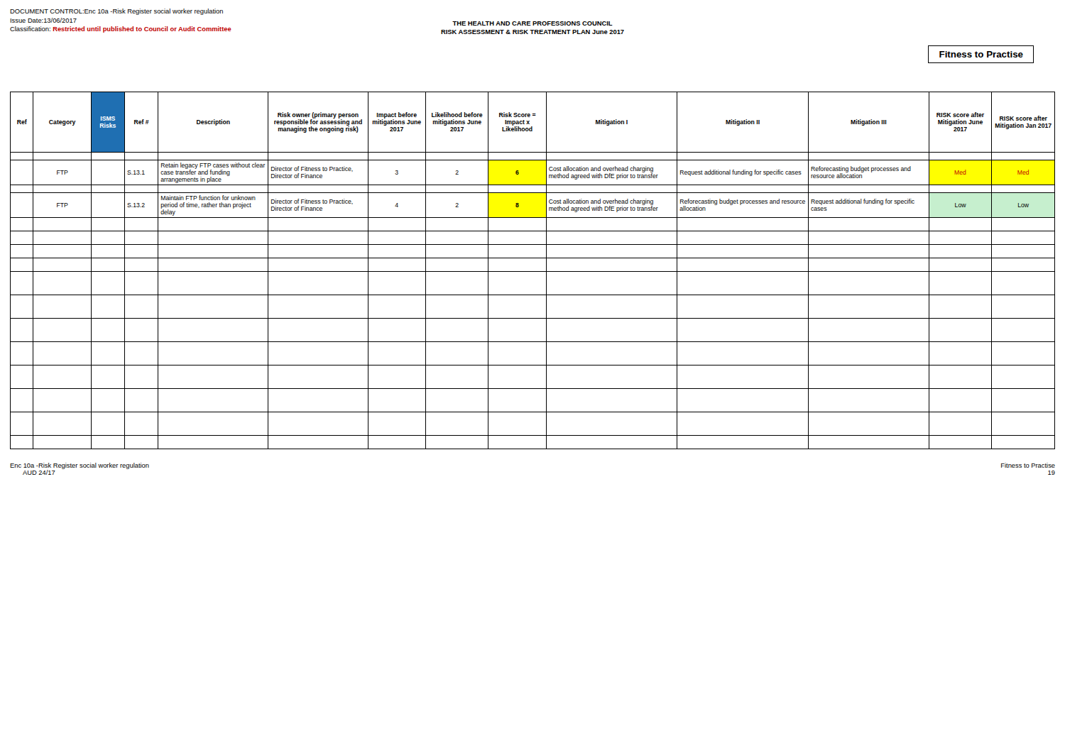DOCUMENT CONTROL:Enc 10a -Risk Register social worker regulation
Issue Date:13/06/2017
Classification: Restricted until published to Council or Audit Committee
THE HEALTH AND CARE PROFESSIONS COUNCIL
RISK ASSESSMENT & RISK TREATMENT PLAN June 2017
Fitness to Practise
| Ref | Category | ISMS Risks | Ref # | Description | Risk owner (primary person responsible for assessing and managing the ongoing risk) | Impact before mitigations June 2017 | Likelihood before mitigations June 2017 | Risk Score = Impact x Likelihood | Mitigation I | Mitigation II | Mitigation III | RISK score after Mitigation June 2017 | RISK score after Mitigation Jan 2017 |
| --- | --- | --- | --- | --- | --- | --- | --- | --- | --- | --- | --- | --- | --- |
| | FTP | | S.13.1 | Retain legacy FTP cases without clear case transfer and funding arrangements in place | Director of Fitness to Practice, Director of Finance | 3 | 2 | 6 | Cost allocation and overhead charging method agreed with DfE prior to transfer | Request additional funding for specific cases | Reforecasting budget processes and resource allocation | Med | Med |
| | FTP | | S.13.2 | Maintain FTP function for unknown period of time, rather than project delay | Director of Fitness to Practice, Director of Finance | 4 | 2 | 8 | Cost allocation and overhead charging method agreed with DfE prior to transfer | Reforecasting budget processes and resource allocation | Request additional funding for specific cases | Low | Low |
Enc 10a -Risk Register social worker regulation
AUD 24/17
Fitness to Practise
19